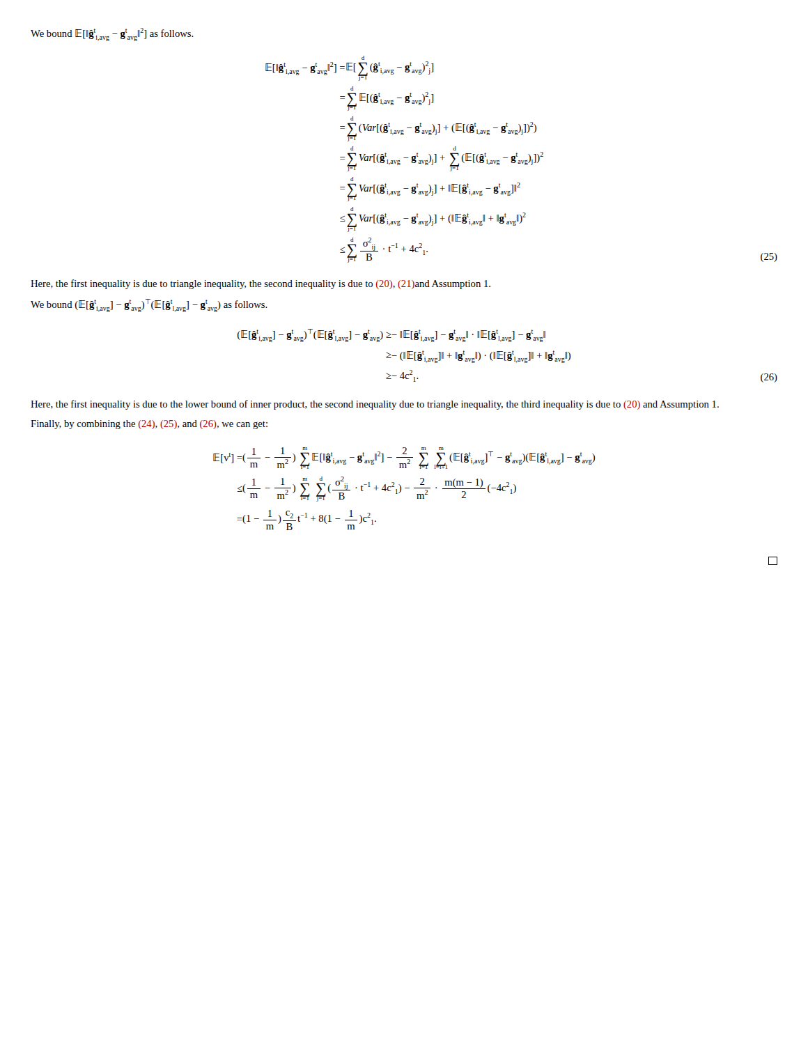We bound 𝔼[‖ĝti,avg − gtavg‖2] as follows.
| 𝔼[‖ ĝ t i,avg − g t avg ‖ 2 ] = | 𝔼[ d ∑ j=1 ( ĝ t i,avg − g t avg ) 2 j ] |
| = | d ∑ j=1 𝔼[( ĝ t i,avg − g t avg ) 2 j ] |
| = | d ∑ j=1 ( Var [( ĝ t i,avg − g t avg ) j ] + (𝔼[( ĝ t i,avg − g t avg ) j ]) 2 ) |
| = | d ∑ j=1 Var [( ĝ t i,avg − g t avg ) j ] + d ∑ j=1 (𝔼[( ĝ t i,avg − g t avg ) j ]) 2 |
| = | d ∑ j=1 Var [( ĝ t i,avg − g t avg ) j ] + ‖𝔼[ ĝ t i,avg − g t avg ]‖ 2 |
| ≤ | d ∑ j=1 Var [( ĝ t i,avg − g t avg ) j ] + (‖𝔼 ĝ t i,avg ‖ + ‖ g t avg ‖) 2 |
| ≤ | d ∑ j=1 σ 2 ij B · t −1 + 4c 2 1 . |
(25)
Here, the first inequality is due to triangle inequality, the second inequality is due to (20), (21) and Assumption 1.
We bound (𝔼[ĝti,avg] − gtavg)⊤(𝔼[ĝtl,avg] − gtavg) as follows.
| (𝔼[ ĝ t i,avg ] − g t avg ) ⊤ (𝔼[ ĝ t l,avg ] − g t avg ) ≥ | − ‖𝔼[ ĝ t i,avg ] − g t avg ‖ · ‖𝔼[ ĝ t l,avg ] − g t avg ‖ |
| ≥ | − (‖𝔼[ ĝ t i,avg ]‖ + ‖ g t avg ‖) · (‖𝔼[ ĝ t l,avg ]‖ + ‖ g t avg ‖) |
| ≥ | − 4c 2 1 . |
(26)
Here, the first inequality is due to the lower bound of inner product, the second inequality due to triangle inequality, the third inequality is due to (20) and Assumption 1.
Finally, by combining the (24), (25), and (26), we can get:
| 𝔼[v t ] = | ( 1 m − 1 m 2 ) m ∑ i=1 𝔼[‖ ĝ t i,avg − g t avg ‖ 2 ] − 2 m 2 m ∑ i=1 m ∑ l=i+1 (𝔼[ ĝ t i,avg ] ⊤ − g t avg )(𝔼[ ĝ t l,avg ] − g t avg ) |
| ≤ | ( 1 m − 1 m 2 ) m ∑ i=1 d ∑ j=1 ( σ 2 ij B · t −1 + 4c 2 1 ) − 2 m 2 · m(m − 1) 2 (−4c 2 1 ) |
| = | (1 − 1 m ) c 2 B t −1 + 8(1 − 1 m )c 2 1 . |